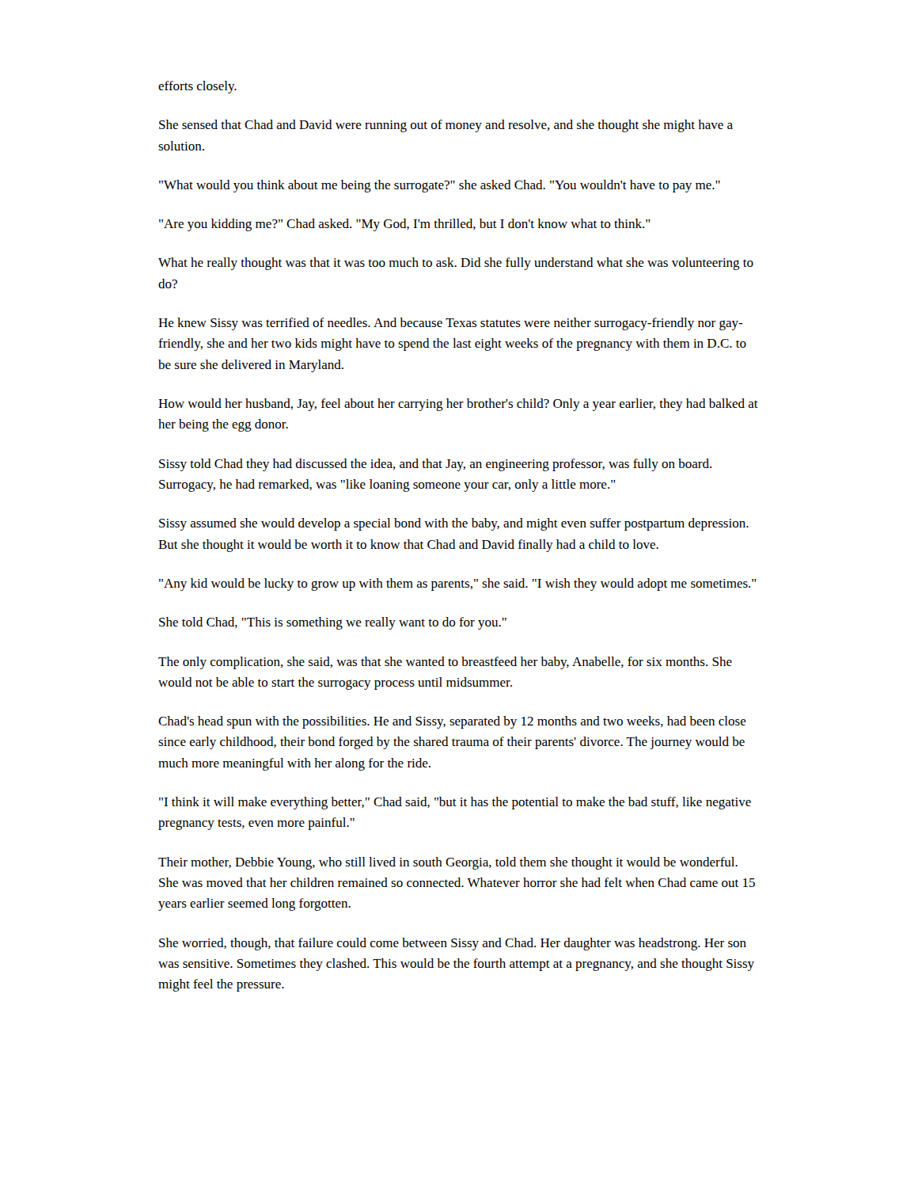efforts closely.
She sensed that Chad and David were running out of money and resolve, and she thought she might have a solution.
"What would you think about me being the surrogate?" she asked Chad. "You wouldn't have to pay me."
"Are you kidding me?" Chad asked. "My God, I'm thrilled, but I don't know what to think."
What he really thought was that it was too much to ask. Did she fully understand what she was volunteering to do?
He knew Sissy was terrified of needles. And because Texas statutes were neither surrogacy-friendly nor gay-friendly, she and her two kids might have to spend the last eight weeks of the pregnancy with them in D.C. to be sure she delivered in Maryland.
How would her husband, Jay, feel about her carrying her brother's child? Only a year earlier, they had balked at her being the egg donor.
Sissy told Chad they had discussed the idea, and that Jay, an engineering professor, was fully on board. Surrogacy, he had remarked, was "like loaning someone your car, only a little more."
Sissy assumed she would develop a special bond with the baby, and might even suffer postpartum depression. But she thought it would be worth it to know that Chad and David finally had a child to love.
"Any kid would be lucky to grow up with them as parents," she said. "I wish they would adopt me sometimes."
She told Chad, "This is something we really want to do for you."
The only complication, she said, was that she wanted to breastfeed her baby, Anabelle, for six months. She would not be able to start the surrogacy process until midsummer.
Chad's head spun with the possibilities. He and Sissy, separated by 12 months and two weeks, had been close since early childhood, their bond forged by the shared trauma of their parents' divorce. The journey would be much more meaningful with her along for the ride.
"I think it will make everything better," Chad said, "but it has the potential to make the bad stuff, like negative pregnancy tests, even more painful."
Their mother, Debbie Young, who still lived in south Georgia, told them she thought it would be wonderful. She was moved that her children remained so connected. Whatever horror she had felt when Chad came out 15 years earlier seemed long forgotten.
She worried, though, that failure could come between Sissy and Chad. Her daughter was headstrong. Her son was sensitive. Sometimes they clashed. This would be the fourth attempt at a pregnancy, and she thought Sissy might feel the pressure.